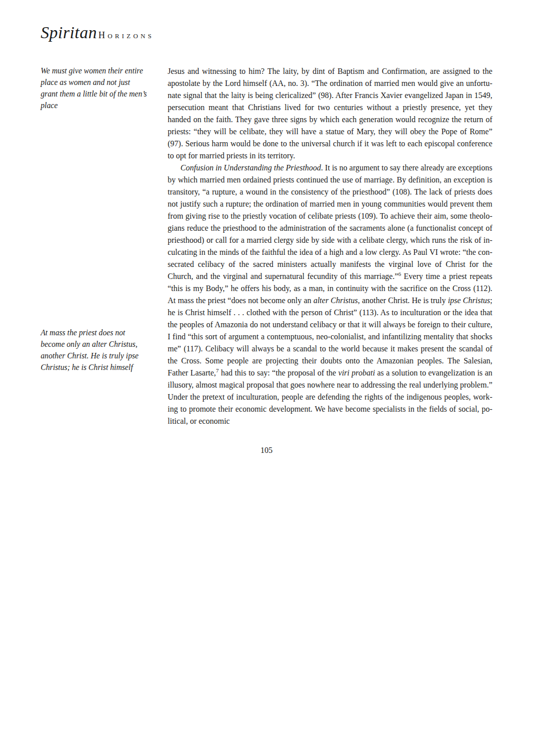Spiritan Horizons
We must give women their entire place as women and not just grant them a little bit of the men’s place
At mass the priest does not become only an alter Christus, another Christ. He is truly ipse Christus; he is Christ himself
Jesus and witnessing to him? The laity, by dint of Baptism and Confirmation, are assigned to the apostolate by the Lord himself (AA, no. 3). “The ordination of married men would give an unfortunate signal that the laity is being clericalized” (98). After Francis Xavier evangelized Japan in 1549, persecution meant that Christians lived for two centuries without a priestly presence, yet they handed on the faith. They gave three signs by which each generation would recognize the return of priests: “they will be celibate, they will have a statue of Mary, they will obey the Pope of Rome” (97). Serious harm would be done to the universal church if it was left to each episcopal conference to opt for married priests in its territory.
Confusion in Understanding the Priesthood. It is no argument to say there already are exceptions by which married men ordained priests continued the use of marriage. By definition, an exception is transitory, “a rupture, a wound in the consistency of the priesthood” (108). The lack of priests does not justify such a rupture; the ordination of married men in young communities would prevent them from giving rise to the priestly vocation of celibate priests (109). To achieve their aim, some theologians reduce the priesthood to the administration of the sacraments alone (a functionalist concept of priesthood) or call for a married clergy side by side with a celibate clergy, which runs the risk of inculcating in the minds of the faithful the idea of a high and a low clergy. As Paul VI wrote: “the consecrated celibacy of the sacred ministers actually manifests the virginal love of Christ for the Church, and the virginal and supernatural fecundity of this marriage.”6 Every time a priest repeats “this is my Body,” he offers his body, as a man, in continuity with the sacrifice on the Cross (112). At mass the priest “does not become only an alter Christus, another Christ. He is truly ipse Christus; he is Christ himself . . . clothed with the person of Christ” (113). As to inculturation or the idea that the peoples of Amazonia do not understand celibacy or that it will always be foreign to their culture, I find “this sort of argument a contemptuous, neo-colonialist, and infantilizing mentality that shocks me” (117). Celibacy will always be a scandal to the world because it makes present the scandal of the Cross. Some people are projecting their doubts onto the Amazonian peoples. The Salesian, Father Lasarte,7 had this to say: “the proposal of the viri probati as a solution to evangelization is an illusory, almost magical proposal that goes nowhere near to addressing the real underlying problem.” Under the pretext of inculturation, people are defending the rights of the indigenous peoples, working to promote their economic development. We have become specialists in the fields of social, political, or economic
105